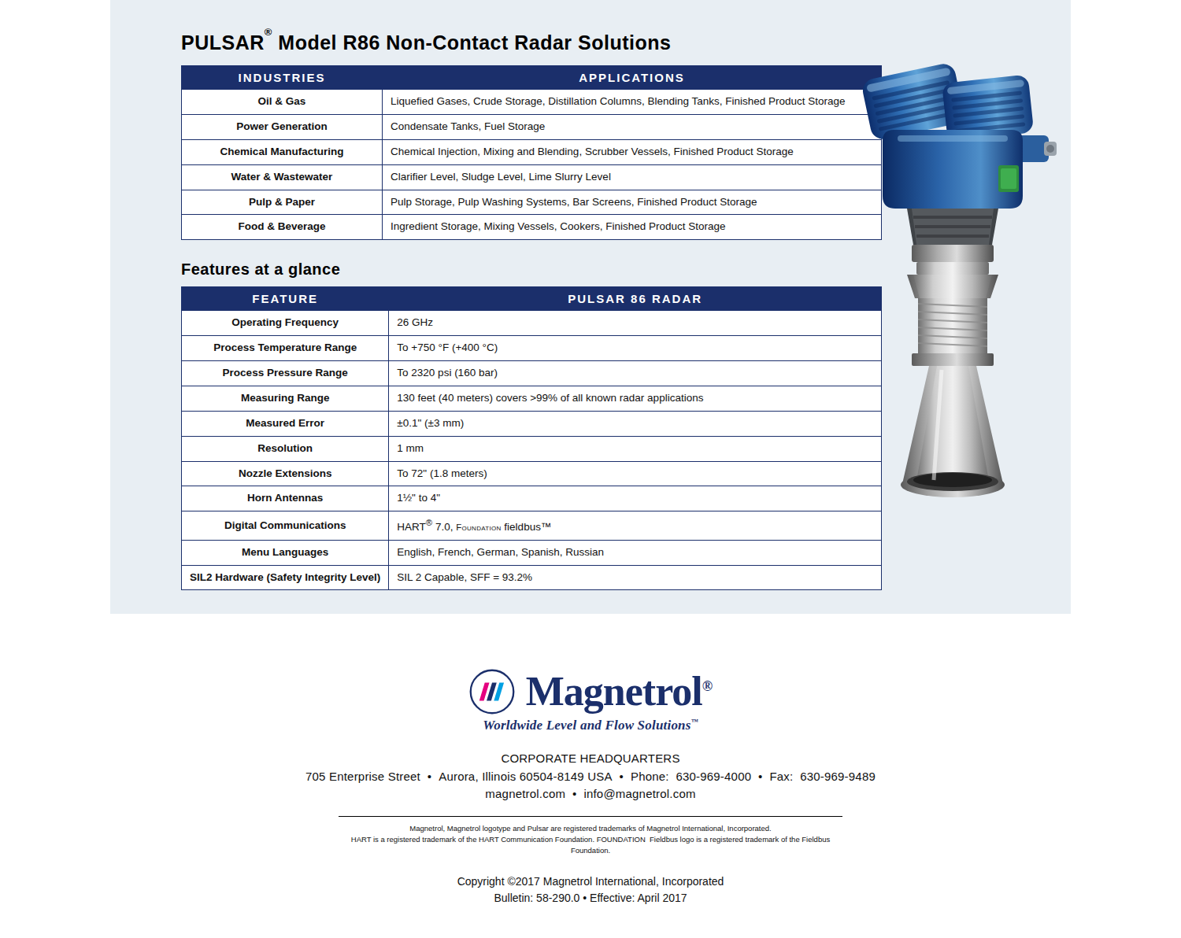PULSAR® Model R86 Non-Contact Radar Solutions
| INDUSTRIES | APPLICATIONS |
| --- | --- |
| Oil & Gas | Liquefied Gases, Crude Storage, Distillation Columns, Blending Tanks, Finished Product Storage |
| Power Generation | Condensate Tanks, Fuel Storage |
| Chemical Manufacturing | Chemical Injection, Mixing and Blending, Scrubber Vessels, Finished Product Storage |
| Water & Wastewater | Clarifier Level, Sludge Level, Lime Slurry Level |
| Pulp & Paper | Pulp Storage, Pulp Washing Systems, Bar Screens, Finished Product Storage |
| Food & Beverage | Ingredient Storage, Mixing Vessels, Cookers, Finished Product Storage |
Features at a glance
| FEATURE | PULSAR 86 RADAR |
| --- | --- |
| Operating Frequency | 26 GHz |
| Process Temperature Range | To +750 °F (+400 °C) |
| Process Pressure Range | To 2320 psi (160 bar) |
| Measuring Range | 130 feet (40 meters) covers >99% of all known radar applications |
| Measured Error | ±0.1" (±3 mm) |
| Resolution | 1 mm |
| Nozzle Extensions | To 72" (1.8 meters) |
| Horn Antennas | 1½" to 4" |
| Digital Communications | HART ® 7.0, Foundation fieldbus™ |
| Menu Languages | English, French, German, Spanish, Russian |
| SIL2 Hardware (Safety Integrity Level) | SIL 2 Capable, SFF = 93.2% |
Magnetrol®
Worldwide Level and Flow Solutions™
CORPORATE HEADQUARTERS
705 Enterprise Street • Aurora, Illinois 60504-8149 USA • Phone: 630-969-4000 • Fax: 630-969-9489
magnetrol.com • info@magnetrol.com
Magnetrol, Magnetrol logotype and Pulsar are registered trademarks of Magnetrol International, Incorporated.
HART is a registered trademark of the HART Communication Foundation. FOUNDATION Fieldbus logo is a registered trademark of the Fieldbus Foundation.
Copyright ©2017 Magnetrol International, Incorporated
Bulletin: 58-290.0 • Effective: April 2017